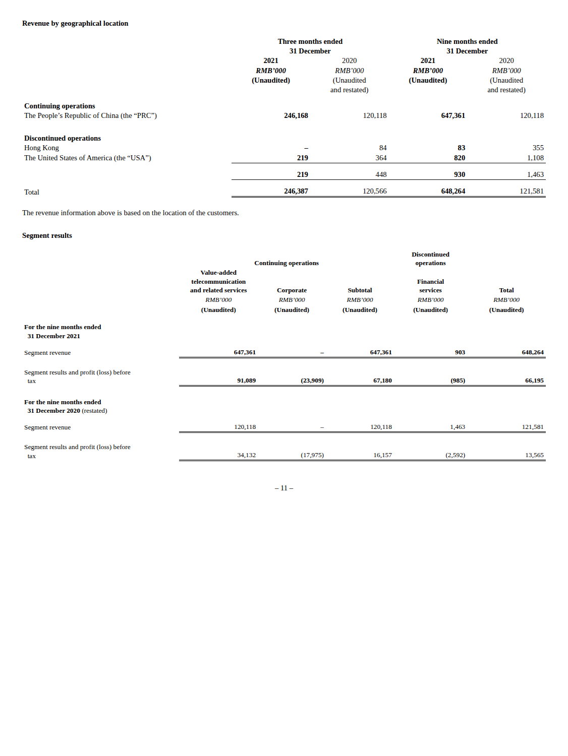Revenue by geographical location
| | Three months ended | Nine months ended |
| | 31 December | 31 December |
| | 2021 | 2020 | 2021 | 2020 |
| | RMB’000 | RMB’000 | RMB’000 | RMB’000 |
| | (Unaudited) | (Unaudited | (Unaudited) | (Unaudited |
| | | and restated) | | and restated) |
| Continuing operations | | | | |
| The People’s Republic of China (the “PRC”) | 246,168 | 120,118 | 647,361 | 120,118 |
| Discontinued operations | | | | |
| Hong Kong | – | 84 | 83 | 355 |
| The United States of America (the “USA”) | 219 | 364 | 820 | 1,108 |
| | 219 | 448 | 930 | 1,463 |
| Total | 246,387 | 120,566 | 648,264 | 121,581 |
The revenue information above is based on the location of the customers.
Segment results
| | Continuing operations | Discontinued operations | |
| | Value-added telecommunication and related services | Corporate | Subtotal | Financial services | Total |
| | RMB’000 | RMB’000 | RMB’000 | RMB’000 | RMB’000 |
| | (Unaudited) | (Unaudited) | (Unaudited) | (Unaudited) | (Unaudited) |
| For the nine months ended 31 December 2021 | | | | | |
| Segment revenue | 647,361 | – | 647,361 | 903 | 648,264 |
| Segment results and profit (loss) before tax | 91,089 | (23,909) | 67,180 | (985) | 66,195 |
| For the nine months ended 31 December 2020 (restated) | | | | | |
| Segment revenue | 120,118 | – | 120,118 | 1,463 | 121,581 |
| Segment results and profit (loss) before tax | 34,132 | (17,975) | 16,157 | (2,592) | 13,565 |
– 11 –